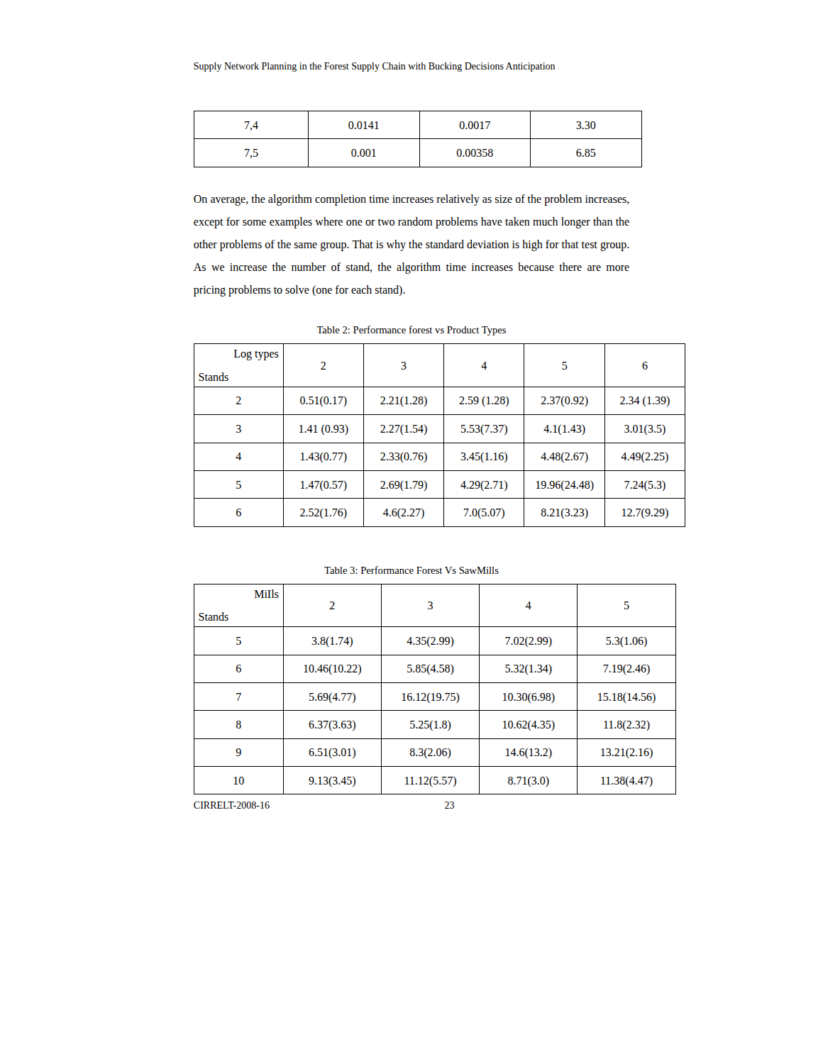Supply Network Planning in the Forest Supply Chain with Bucking Decisions Anticipation
| 7,4 | 0.0141 | 0.0017 | 3.30 |
| 7,5 | 0.001 | 0.00358 | 6.85 |
On average, the algorithm completion time increases relatively as size of the problem increases, except for some examples where one or two random problems have taken much longer than the other problems of the same group. That is why the standard deviation is high for that test group. As we increase the number of stand, the algorithm time increases because there are more pricing problems to solve (one for each stand).
Table 2: Performance forest vs Product Types
| Log types Stands | 2 | 3 | 4 | 5 | 6 |
| 2 | 0.51(0.17) | 2.21(1.28) | 2.59 (1.28) | 2.37(0.92) | 2.34 (1.39) |
| 3 | 1.41 (0.93) | 2.27(1.54) | 5.53(7.37) | 4.1(1.43) | 3.01(3.5) |
| 4 | 1.43(0.77) | 2.33(0.76) | 3.45(1.16) | 4.48(2.67) | 4.49(2.25) |
| 5 | 1.47(0.57) | 2.69(1.79) | 4.29(2.71) | 19.96(24.48) | 7.24(5.3) |
| 6 | 2.52(1.76) | 4.6(2.27) | 7.0(5.07) | 8.21(3.23) | 12.7(9.29) |
Table 3: Performance Forest Vs SawMills
| MiIls Stands | 2 | 3 | 4 | 5 |
| 5 | 3.8(1.74) | 4.35(2.99) | 7.02(2.99) | 5.3(1.06) |
| 6 | 10.46(10.22) | 5.85(4.58) | 5.32(1.34) | 7.19(2.46) |
| 7 | 5.69(4.77) | 16.12(19.75) | 10.30(6.98) | 15.18(14.56) |
| 8 | 6.37(3.63) | 5.25(1.8) | 10.62(4.35) | 11.8(2.32) |
| 9 | 6.51(3.01) | 8.3(2.06) | 14.6(13.2) | 13.21(2.16) |
| 10 | 9.13(3.45) | 11.12(5.57) | 8.71(3.0) | 11.38(4.47) |
CIRRELT-2008-16
23